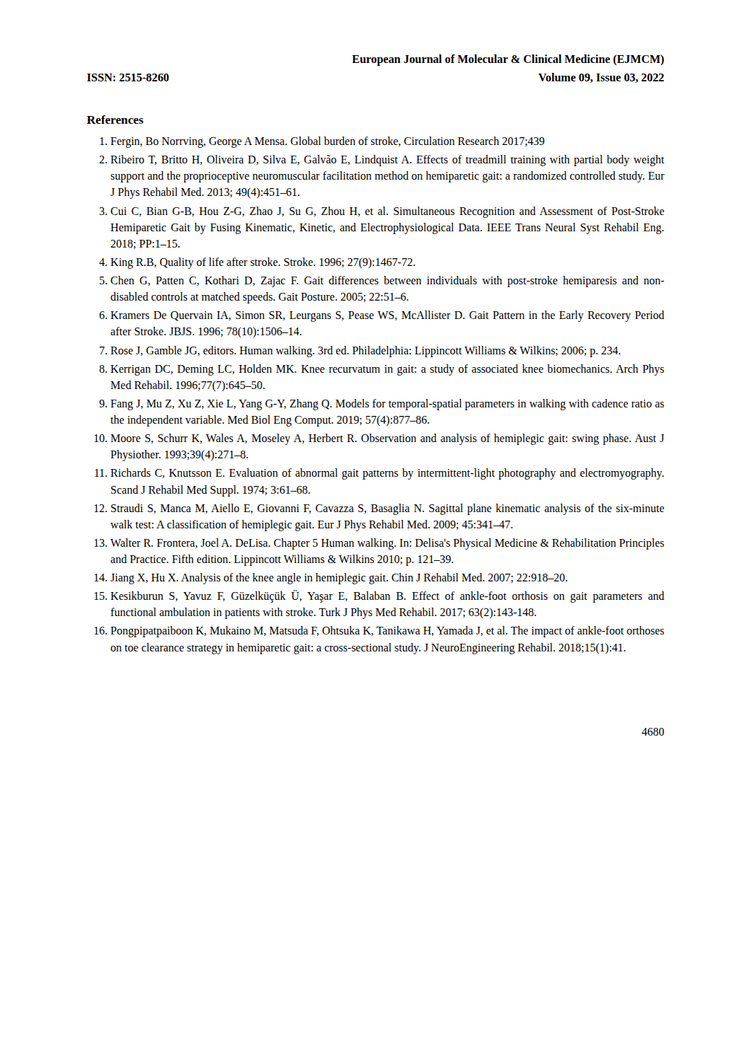European Journal of Molecular & Clinical Medicine (EJMCM)
ISSN: 2515-8260 Volume 09, Issue 03, 2022
References
Fergin, Bo Norrving, George A Mensa. Global burden of stroke, Circulation Research 2017;439
Ribeiro T, Britto H, Oliveira D, Silva E, Galvão E, Lindquist A. Effects of treadmill training with partial body weight support and the proprioceptive neuromuscular facilitation method on hemiparetic gait: a randomized controlled study. Eur J Phys Rehabil Med. 2013; 49(4):451–61.
Cui C, Bian G-B, Hou Z-G, Zhao J, Su G, Zhou H, et al. Simultaneous Recognition and Assessment of Post-Stroke Hemiparetic Gait by Fusing Kinematic, Kinetic, and Electrophysiological Data. IEEE Trans Neural Syst Rehabil Eng. 2018; PP:1–15.
King R.B, Quality of life after stroke. Stroke. 1996; 27(9):1467-72.
Chen G, Patten C, Kothari D, Zajac F. Gait differences between individuals with post-stroke hemiparesis and non-disabled controls at matched speeds. Gait Posture. 2005; 22:51–6.
Kramers De Quervain IA, Simon SR, Leurgans S, Pease WS, McAllister D. Gait Pattern in the Early Recovery Period after Stroke. JBJS. 1996; 78(10):1506–14.
Rose J, Gamble JG, editors. Human walking. 3rd ed. Philadelphia: Lippincott Williams & Wilkins; 2006; p. 234.
Kerrigan DC, Deming LC, Holden MK. Knee recurvatum in gait: a study of associated knee biomechanics. Arch Phys Med Rehabil. 1996;77(7):645–50.
Fang J, Mu Z, Xu Z, Xie L, Yang G-Y, Zhang Q. Models for temporal-spatial parameters in walking with cadence ratio as the independent variable. Med Biol Eng Comput. 2019; 57(4):877–86.
Moore S, Schurr K, Wales A, Moseley A, Herbert R. Observation and analysis of hemiplegic gait: swing phase. Aust J Physiother. 1993;39(4):271–8.
Richards C, Knutsson E. Evaluation of abnormal gait patterns by intermittent-light photography and electromyography. Scand J Rehabil Med Suppl. 1974; 3:61–68.
Straudi S, Manca M, Aiello E, Giovanni F, Cavazza S, Basaglia N. Sagittal plane kinematic analysis of the six-minute walk test: A classification of hemiplegic gait. Eur J Phys Rehabil Med. 2009; 45:341–47.
Walter R. Frontera, Joel A. DeLisa. Chapter 5 Human walking. In: Delisa's Physical Medicine & Rehabilitation Principles and Practice. Fifth edition. Lippincott Williams & Wilkins 2010; p. 121–39.
Jiang X, Hu X. Analysis of the knee angle in hemiplegic gait. Chin J Rehabil Med. 2007; 22:918–20.
Kesikburun S, Yavuz F, Güzelküçük Ü, Yaşar E, Balaban B. Effect of ankle-foot orthosis on gait parameters and functional ambulation in patients with stroke. Turk J Phys Med Rehabil. 2017; 63(2):143-148.
Pongpipatpaiboon K, Mukaino M, Matsuda F, Ohtsuka K, Tanikawa H, Yamada J, et al. The impact of ankle-foot orthoses on toe clearance strategy in hemiparetic gait: a cross-sectional study. J NeuroEngineering Rehabil. 2018;15(1):41.
4680